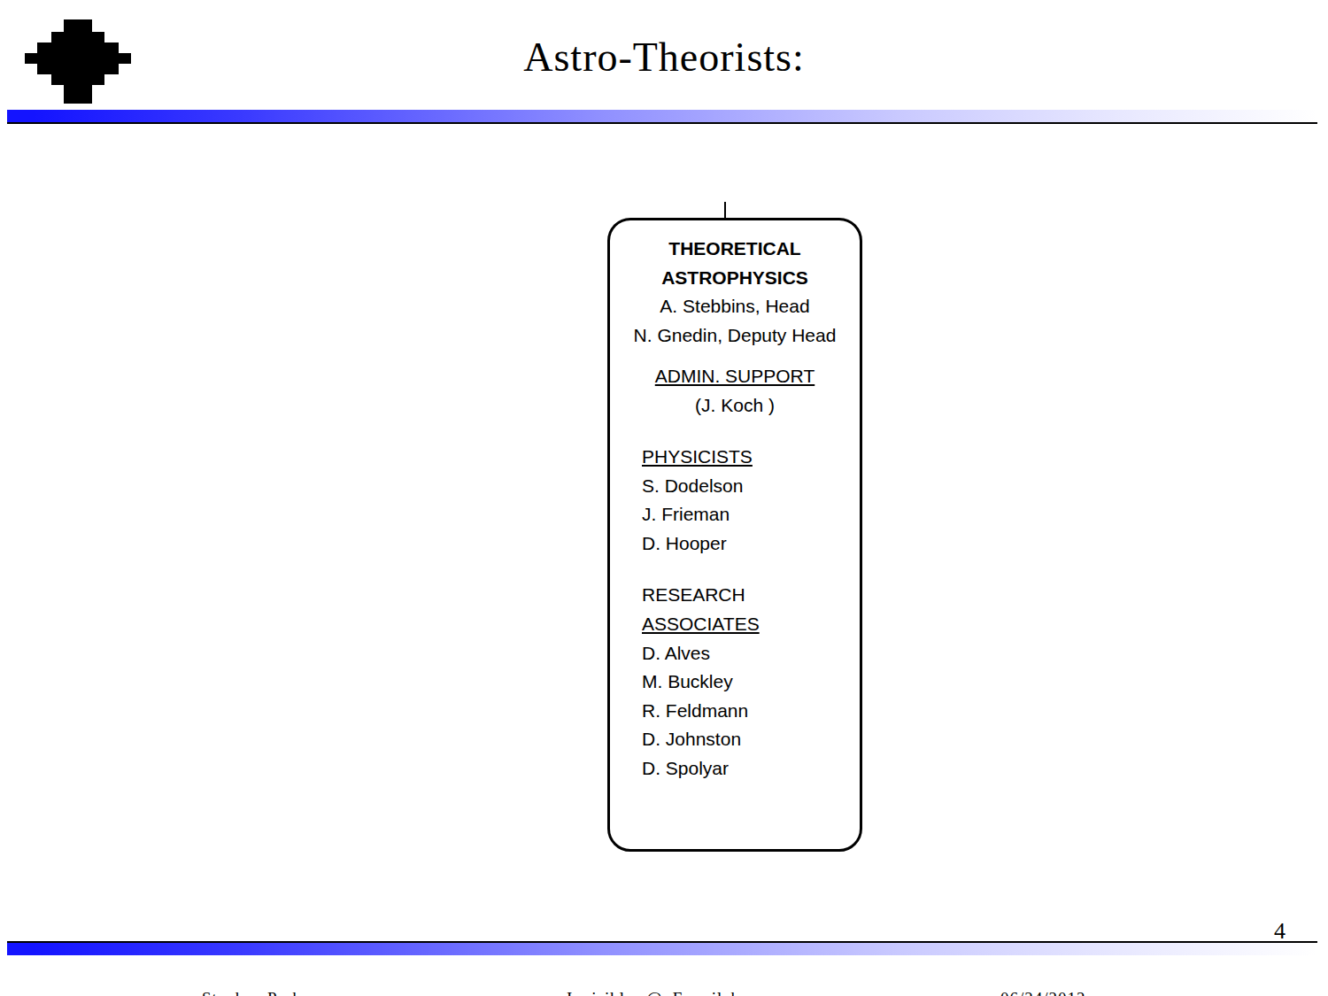Astro-Theorists:
THEORETICAL
ASTROPHYSICS
A. Stebbins, Head
N. Gnedin, Deputy Head
ADMIN. SUPPORT
(J. Koch )
PHYSICISTS
S. Dodelson
J. Frieman
D. Hooper
RESEARCH
ASSOCIATES
D. Alves
M. Buckley
R. Feldmann
D. Johnston
D. Spolyar
4
Stephen Parke Invisibles @ Fermilab 06/24/2012